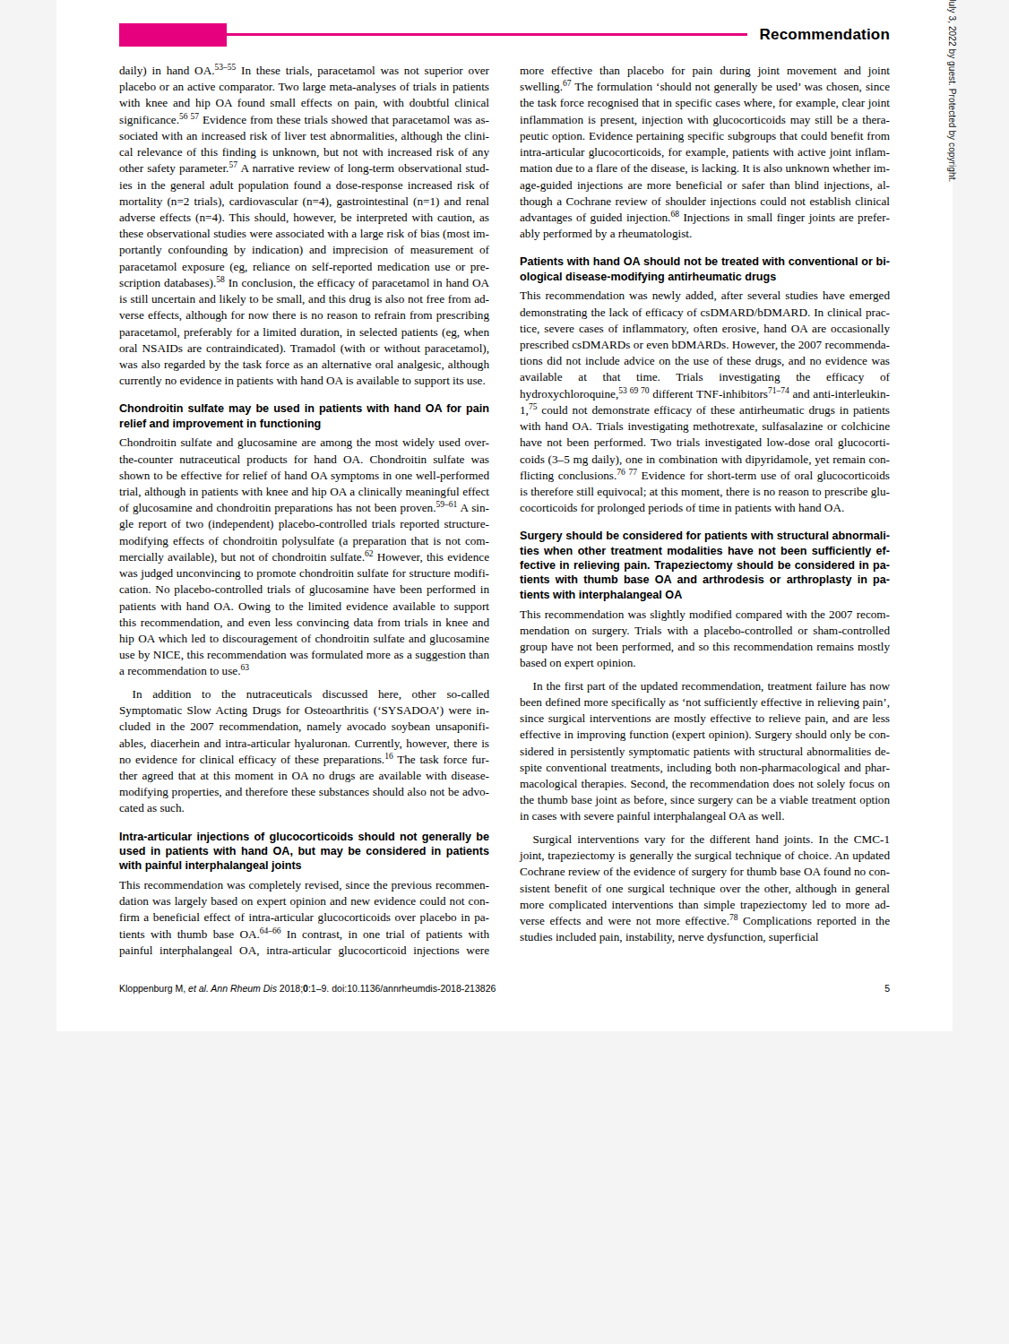Recommendation
daily) in hand OA.53–55 In these trials, paracetamol was not superior over placebo or an active comparator. Two large meta-analyses of trials in patients with knee and hip OA found small effects on pain, with doubtful clinical significance.56 57 Evidence from these trials showed that paracetamol was associated with an increased risk of liver test abnormalities, although the clinical relevance of this finding is unknown, but not with increased risk of any other safety parameter.57 A narrative review of long-term observational studies in the general adult population found a dose-response increased risk of mortality (n=2 trials), cardiovascular (n=4), gastrointestinal (n=1) and renal adverse effects (n=4). This should, however, be interpreted with caution, as these observational studies were associated with a large risk of bias (most importantly confounding by indication) and imprecision of measurement of paracetamol exposure (eg, reliance on self-reported medication use or prescription databases).58 In conclusion, the efficacy of paracetamol in hand OA is still uncertain and likely to be small, and this drug is also not free from adverse effects, although for now there is no reason to refrain from prescribing paracetamol, preferably for a limited duration, in selected patients (eg, when oral NSAIDs are contraindicated). Tramadol (with or without paracetamol), was also regarded by the task force as an alternative oral analgesic, although currently no evidence in patients with hand OA is available to support its use.
Chondroitin sulfate may be used in patients with hand OA for pain relief and improvement in functioning
Chondroitin sulfate and glucosamine are among the most widely used over-the-counter nutraceutical products for hand OA. Chondroitin sulfate was shown to be effective for relief of hand OA symptoms in one well-performed trial, although in patients with knee and hip OA a clinically meaningful effect of glucosamine and chondroitin preparations has not been proven.59–61 A single report of two (independent) placebo-controlled trials reported structure-modifying effects of chondroitin polysulfate (a preparation that is not commercially available), but not of chondroitin sulfate.62 However, this evidence was judged unconvincing to promote chondroitin sulfate for structure modification. No placebo-controlled trials of glucosamine have been performed in patients with hand OA. Owing to the limited evidence available to support this recommendation, and even less convincing data from trials in knee and hip OA which led to discouragement of chondroitin sulfate and glucosamine use by NICE, this recommendation was formulated more as a suggestion than a recommendation to use.63
In addition to the nutraceuticals discussed here, other so-called Symptomatic Slow Acting Drugs for Osteoarthritis (‘SYSADOA’) were included in the 2007 recommendation, namely avocado soybean unsaponifiables, diacerhein and intra-articular hyaluronan. Currently, however, there is no evidence for clinical efficacy of these preparations.16 The task force further agreed that at this moment in OA no drugs are available with disease-modifying properties, and therefore these substances should also not be advocated as such.
Intra-articular injections of glucocorticoids should not generally be used in patients with hand OA, but may be considered in patients with painful interphalangeal joints
This recommendation was completely revised, since the previous recommendation was largely based on expert opinion and new evidence could not confirm a beneficial effect of intra-articular glucocorticoids over placebo in patients with thumb base OA.64–66 In contrast, in one trial of patients with painful interphalangeal OA, intra-articular glucocorticoid injections were more effective than placebo for pain during joint movement and joint swelling.67 The formulation ‘should not generally be used’ was chosen, since the task force recognised that in specific cases where, for example, clear joint inflammation is present, injection with glucocorticoids may still be a therapeutic option. Evidence pertaining specific subgroups that could benefit from intra-articular glucocorticoids, for example, patients with active joint inflammation due to a flare of the disease, is lacking. It is also unknown whether image-guided injections are more beneficial or safer than blind injections, although a Cochrane review of shoulder injections could not establish clinical advantages of guided injection.68 Injections in small finger joints are preferably performed by a rheumatologist.
Patients with hand OA should not be treated with conventional or biological disease-modifying antirheumatic drugs
This recommendation was newly added, after several studies have emerged demonstrating the lack of efficacy of csDMARD/bDMARD. In clinical practice, severe cases of inflammatory, often erosive, hand OA are occasionally prescribed csDMARDs or even bDMARDs. However, the 2007 recommendations did not include advice on the use of these drugs, and no evidence was available at that time. Trials investigating the efficacy of hydroxychloroquine,53 69 70 different TNF-inhibitors71–74 and anti-interleukin-1,75 could not demonstrate efficacy of these antirheumatic drugs in patients with hand OA. Trials investigating methotrexate, sulfasalazine or colchicine have not been performed. Two trials investigated low-dose oral glucocorticoids (3–5 mg daily), one in combination with dipyridamole, yet remain conflicting conclusions.76 77 Evidence for short-term use of oral glucocorticoids is therefore still equivocal; at this moment, there is no reason to prescribe glucocorticoids for prolonged periods of time in patients with hand OA.
Surgery should be considered for patients with structural abnormalities when other treatment modalities have not been sufficiently effective in relieving pain. Trapeziectomy should be considered in patients with thumb base OA and arthrodesis or arthroplasty in patients with interphalangeal OA
This recommendation was slightly modified compared with the 2007 recommendation on surgery. Trials with a placebo-controlled or sham-controlled group have not been performed, and so this recommendation remains mostly based on expert opinion.
In the first part of the updated recommendation, treatment failure has now been defined more specifically as ‘not sufficiently effective in relieving pain’, since surgical interventions are mostly effective to relieve pain, and are less effective in improving function (expert opinion). Surgery should only be considered in persistently symptomatic patients with structural abnormalities despite conventional treatments, including both non-pharmacological and pharmacological therapies. Second, the recommendation does not solely focus on the thumb base joint as before, since surgery can be a viable treatment option in cases with severe painful interphalangeal OA as well.
Surgical interventions vary for the different hand joints. In the CMC-1 joint, trapeziectomy is generally the surgical technique of choice. An updated Cochrane review of the evidence of surgery for thumb base OA found no consistent benefit of one surgical technique over the other, although in general more complicated interventions than simple trapeziectomy led to more adverse effects and were not more effective.78 Complications reported in the studies included pain, instability, nerve dysfunction, superficial
Kloppenburg M, et al. Ann Rheum Dis 2018;0:1–9. doi:10.1136/annrheumdis-2018-213826
5
Ann Rheum Dis: first published as 10.1136/annrheumdis-2018-213826 on 28 August 2018. Downloaded from http://ard.bmj.com/ on July 3, 2022 by guest. Protected by copyright.